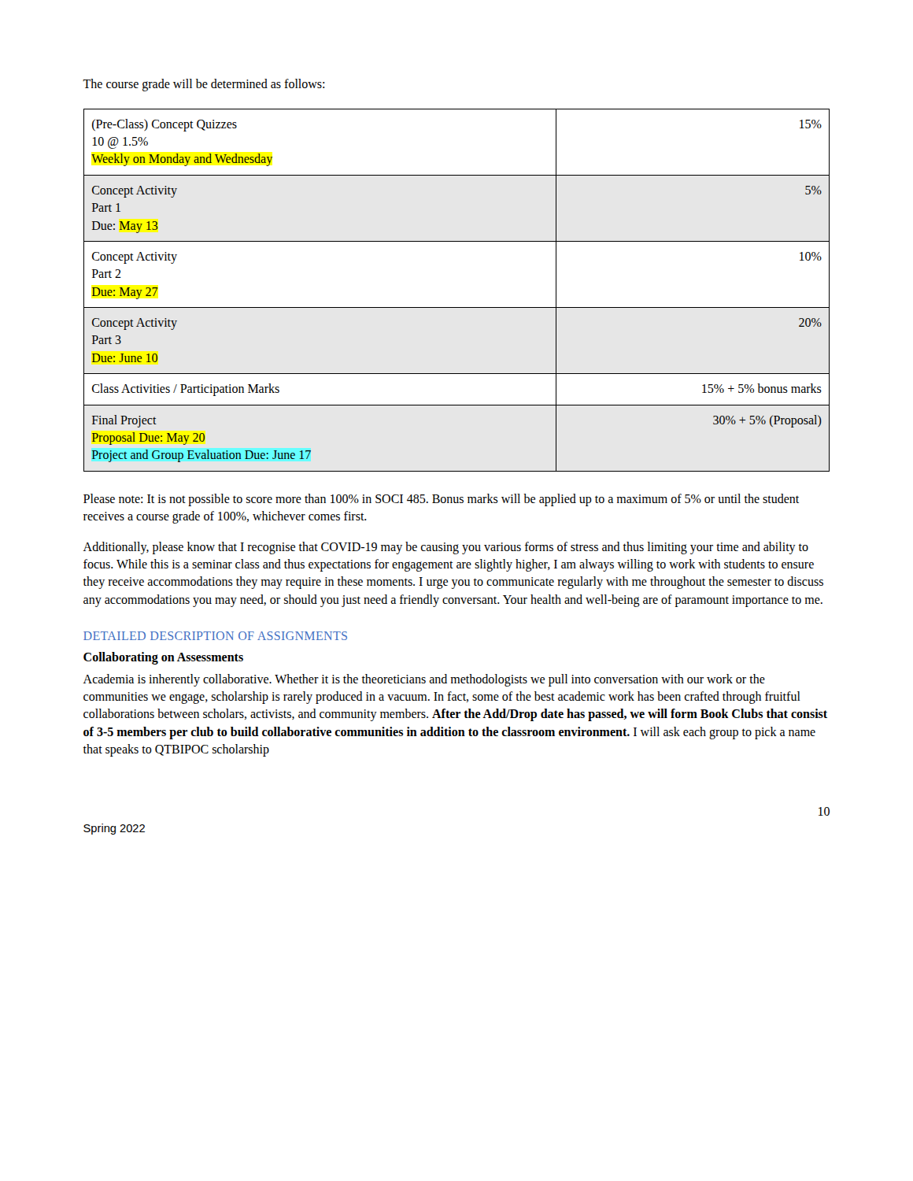The course grade will be determined as follows:
| (Pre-Class) Concept Quizzes 10 @ 1.5% Weekly on Monday and Wednesday | 15% |
| Concept Activity Part 1 Due: May 13 | 5% |
| Concept Activity Part 2 Due: May 27 | 10% |
| Concept Activity Part 3 Due: June 10 | 20% |
| Class Activities / Participation Marks | 15% + 5% bonus marks |
| Final Project Proposal Due: May 20 Project and Group Evaluation Due: June 17 | 30% + 5% (Proposal) |
Please note: It is not possible to score more than 100% in SOCI 485. Bonus marks will be applied up to a maximum of 5% or until the student receives a course grade of 100%, whichever comes first.
Additionally, please know that I recognise that COVID-19 may be causing you various forms of stress and thus limiting your time and ability to focus. While this is a seminar class and thus expectations for engagement are slightly higher, I am always willing to work with students to ensure they receive accommodations they may require in these moments. I urge you to communicate regularly with me throughout the semester to discuss any accommodations you may need, or should you just need a friendly conversant. Your health and well-being are of paramount importance to me.
DETAILED DESCRIPTION OF ASSIGNMENTS
Collaborating on Assessments
Academia is inherently collaborative. Whether it is the theoreticians and methodologists we pull into conversation with our work or the communities we engage, scholarship is rarely produced in a vacuum. In fact, some of the best academic work has been crafted through fruitful collaborations between scholars, activists, and community members. After the Add/Drop date has passed, we will form Book Clubs that consist of 3-5 members per club to build collaborative communities in addition to the classroom environment. I will ask each group to pick a name that speaks to QTBIPOC scholarship
10
Spring 2022